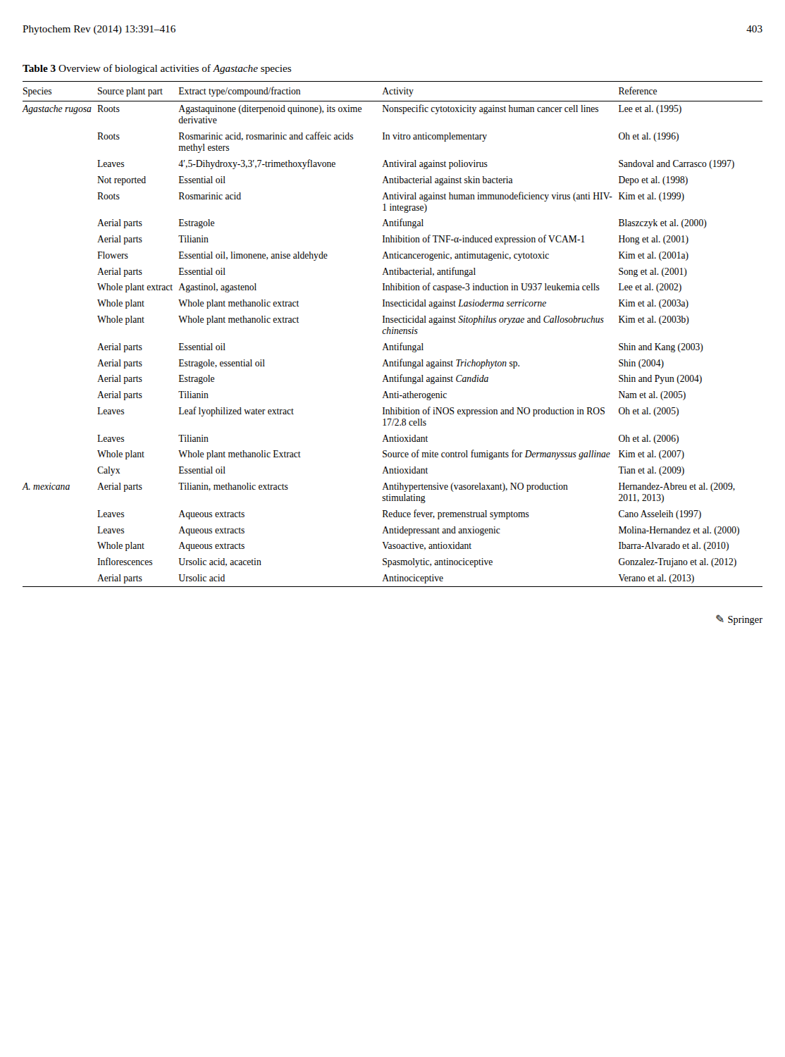Phytochem Rev (2014) 13:391–416 403
Table 3 Overview of biological activities of Agastache species
| Species | Source plant part | Extract type/compound/fraction | Activity | Reference |
| --- | --- | --- | --- | --- |
| Agastache rugosa | Roots | Agastaquinone (diterpenoid quinone), its oxime derivative | Nonspecific cytotoxicity against human cancer cell lines | Lee et al. (1995) |
| | Roots | Rosmarinic acid, rosmarinic and caffeic acids methyl esters | In vitro anticomplementary | Oh et al. (1996) |
| | Leaves | 4′,5-Dihydroxy-3,3′,7-trimethoxyflavone | Antiviral against poliovirus | Sandoval and Carrasco (1997) |
| | Not reported | Essential oil | Antibacterial against skin bacteria | Depo et al. (1998) |
| | Roots | Rosmarinic acid | Antiviral against human immunodeficiency virus (anti HIV-1 integrase) | Kim et al. (1999) |
| | Aerial parts | Estragole | Antifungal | Blaszczyk et al. (2000) |
| | Aerial parts | Tilianin | Inhibition of TNF-α-induced expression of VCAM-1 | Hong et al. (2001) |
| | Flowers | Essential oil, limonene, anise aldehyde | Anticancerogenic, antimutagenic, cytotoxic | Kim et al. (2001a) |
| | Aerial parts | Essential oil | Antibacterial, antifungal | Song et al. (2001) |
| | Whole plant extract | Agastinol, agastenol | Inhibition of caspase-3 induction in U937 leukemia cells | Lee et al. (2002) |
| | Whole plant | Whole plant methanolic extract | Insecticidal against Lasioderma serricorne | Kim et al. (2003a) |
| | Whole plant | Whole plant methanolic extract | Insecticidal against Sitophilus oryzae and Callosobruchus chinensis | Kim et al. (2003b) |
| | Aerial parts | Essential oil | Antifungal | Shin and Kang (2003) |
| | Aerial parts | Estragole, essential oil | Antifungal against Trichophyton sp. | Shin (2004) |
| | Aerial parts | Estragole | Antifungal against Candida | Shin and Pyun (2004) |
| | Aerial parts | Tilianin | Anti-atherogenic | Nam et al. (2005) |
| | Leaves | Leaf lyophilized water extract | Inhibition of iNOS expression and NO production in ROS 17/2.8 cells | Oh et al. (2005) |
| | Leaves | Tilianin | Antioxidant | Oh et al. (2006) |
| | Whole plant | Whole plant methanolic Extract | Source of mite control fumigants for Dermanyssus gallinae | Kim et al. (2007) |
| | Calyx | Essential oil | Antioxidant | Tian et al. (2009) |
| A. mexicana | Aerial parts | Tilianin, methanolic extracts | Antihypertensive (vasorelaxant), NO production stimulating | Hernandez-Abreu et al. (2009, 2011, 2013) |
| | Leaves | Aqueous extracts | Reduce fever, premenstrual symptoms | Cano Asseleih (1997) |
| | Leaves | Aqueous extracts | Antidepressant and anxiogenic | Molina-Hernandez et al. (2000) |
| | Whole plant | Aqueous extracts | Vasoactive, antioxidant | Ibarra-Alvarado et al. (2010) |
| | Inflorescences | Ursolic acid, acacetin | Spasmolytic, antinociceptive | Gonzalez-Trujano et al. (2012) |
| | Aerial parts | Ursolic acid | Antinociceptive | Verano et al. (2013) |
✎Springer